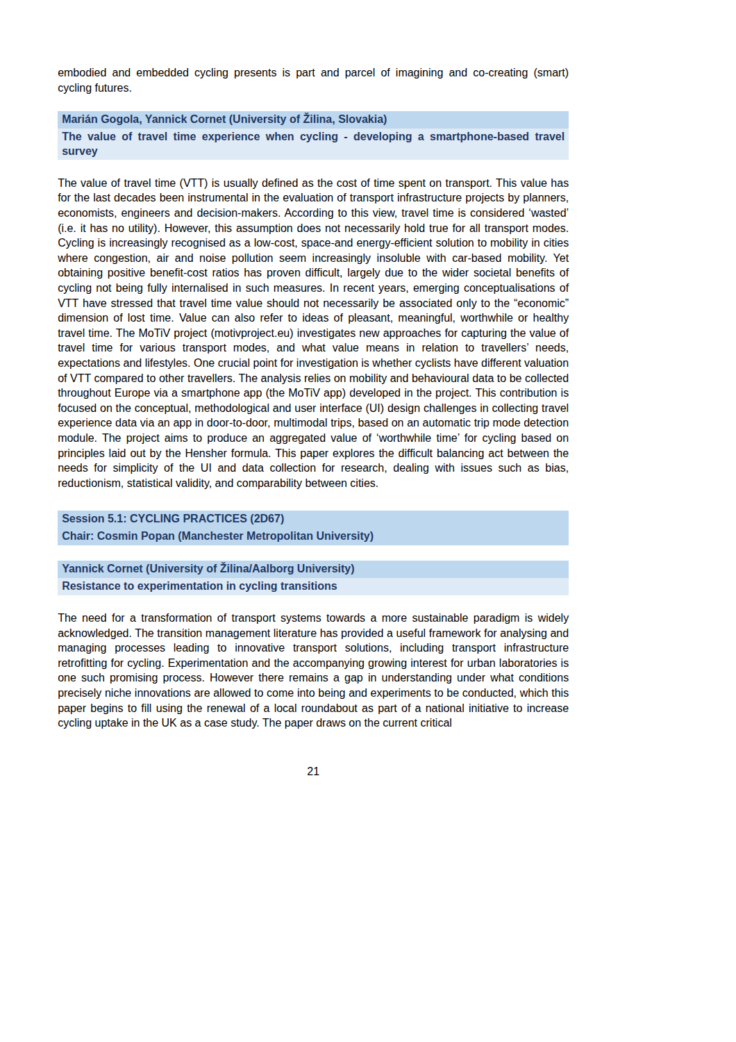embodied and embedded cycling presents is part and parcel of imagining and co-creating (smart) cycling futures.
Marián Gogola, Yannick Cornet (University of Žilina, Slovakia)
The value of travel time experience when cycling - developing a smartphone-based travel survey
The value of travel time (VTT) is usually defined as the cost of time spent on transport. This value has for the last decades been instrumental in the evaluation of transport infrastructure projects by planners, economists, engineers and decision-makers. According to this view, travel time is considered ‘wasted’ (i.e. it has no utility). However, this assumption does not necessarily hold true for all transport modes. Cycling is increasingly recognised as a low-cost, space-and energy-efficient solution to mobility in cities where congestion, air and noise pollution seem increasingly insoluble with car-based mobility. Yet obtaining positive benefit-cost ratios has proven difficult, largely due to the wider societal benefits of cycling not being fully internalised in such measures. In recent years, emerging conceptualisations of VTT have stressed that travel time value should not necessarily be associated only to the “economic” dimension of lost time. Value can also refer to ideas of pleasant, meaningful, worthwhile or healthy travel time. The MoTiV project (motivproject.eu) investigates new approaches for capturing the value of travel time for various transport modes, and what value means in relation to travellers’ needs, expectations and lifestyles. One crucial point for investigation is whether cyclists have different valuation of VTT compared to other travellers. The analysis relies on mobility and behavioural data to be collected throughout Europe via a smartphone app (the MoTiV app) developed in the project. This contribution is focused on the conceptual, methodological and user interface (UI) design challenges in collecting travel experience data via an app in door-to-door, multimodal trips, based on an automatic trip mode detection module. The project aims to produce an aggregated value of ‘worthwhile time’ for cycling based on principles laid out by the Hensher formula. This paper explores the difficult balancing act between the needs for simplicity of the UI and data collection for research, dealing with issues such as bias, reductionism, statistical validity, and comparability between cities.
Session 5.1: CYCLING PRACTICES (2D67)
Chair: Cosmin Popan (Manchester Metropolitan University)
Yannick Cornet (University of Žilina/Aalborg University)
Resistance to experimentation in cycling transitions
The need for a transformation of transport systems towards a more sustainable paradigm is widely acknowledged. The transition management literature has provided a useful framework for analysing and managing processes leading to innovative transport solutions, including transport infrastructure retrofitting for cycling. Experimentation and the accompanying growing interest for urban laboratories is one such promising process. However there remains a gap in understanding under what conditions precisely niche innovations are allowed to come into being and experiments to be conducted, which this paper begins to fill using the renewal of a local roundabout as part of a national initiative to increase cycling uptake in the UK as a case study. The paper draws on the current critical
21